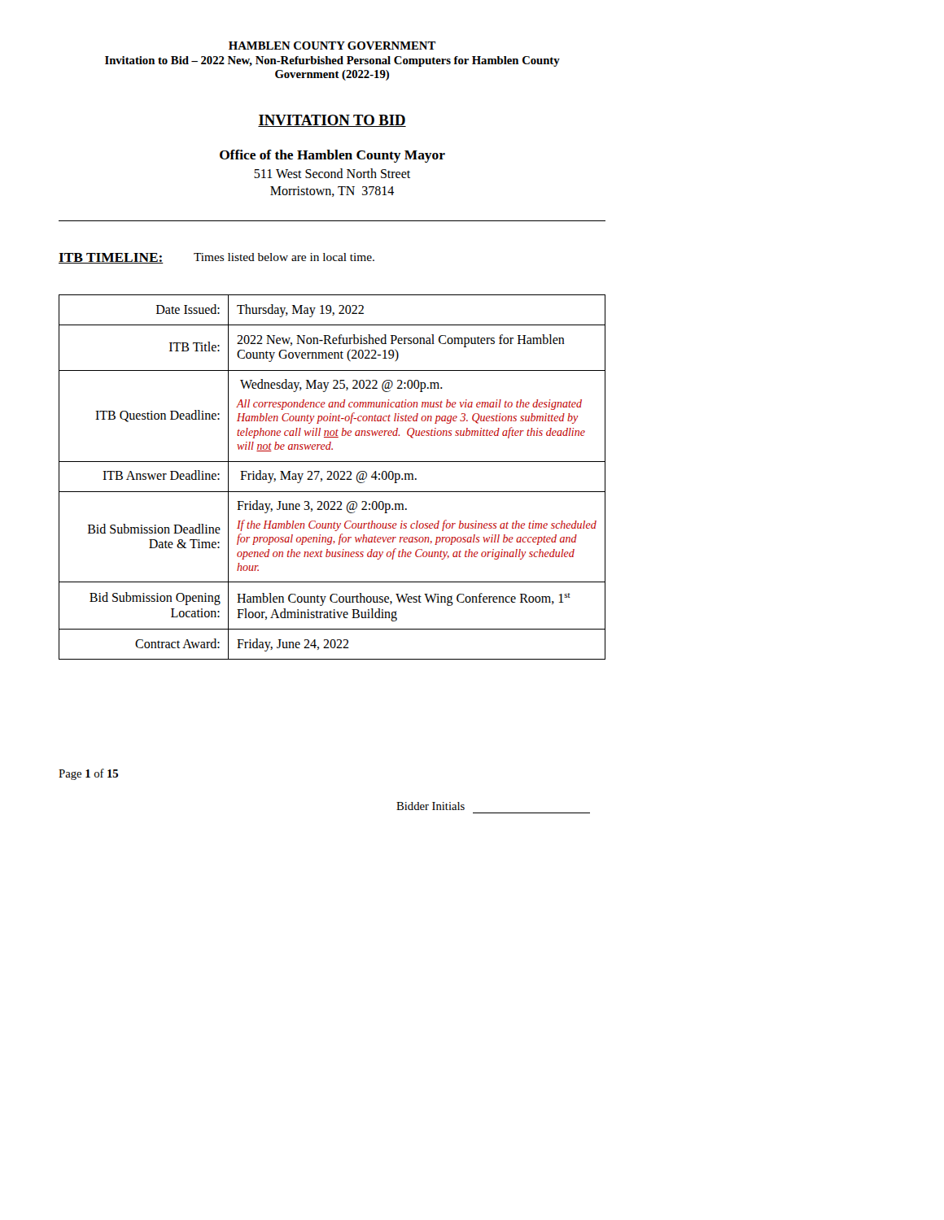HAMBLEN COUNTY GOVERNMENT
Invitation to Bid – 2022 New, Non-Refurbished Personal Computers for Hamblen County
Government (2022-19)
INVITATION TO BID
Office of the Hamblen County Mayor
511 West Second North Street
Morristown, TN 37814
ITB TIMELINE: Times listed below are in local time.
| Date Issued: | Thursday, May 19, 2022 |
| ITB Title: | 2022 New, Non-Refurbished Personal Computers for Hamblen County Government (2022-19) |
| ITB Question Deadline: | Wednesday, May 25, 2022 @ 2:00p.m. All correspondence and communication must be via email to the designated Hamblen County point-of-contact listed on page 3. Questions submitted by telephone call will not be answered. Questions submitted after this deadline will not be answered. |
| ITB Answer Deadline: | Friday, May 27, 2022 @ 4:00p.m. |
| Bid Submission Deadline Date & Time: | Friday, June 3, 2022 @ 2:00p.m. If the Hamblen County Courthouse is closed for business at the time scheduled for proposal opening, for whatever reason, proposals will be accepted and opened on the next business day of the County, at the originally scheduled hour. |
| Bid Submission Opening Location: | Hamblen County Courthouse, West Wing Conference Room, 1 st Floor, Administrative Building |
| Contract Award: | Friday, June 24, 2022 |
Page 1 of 15
Bidder Initials